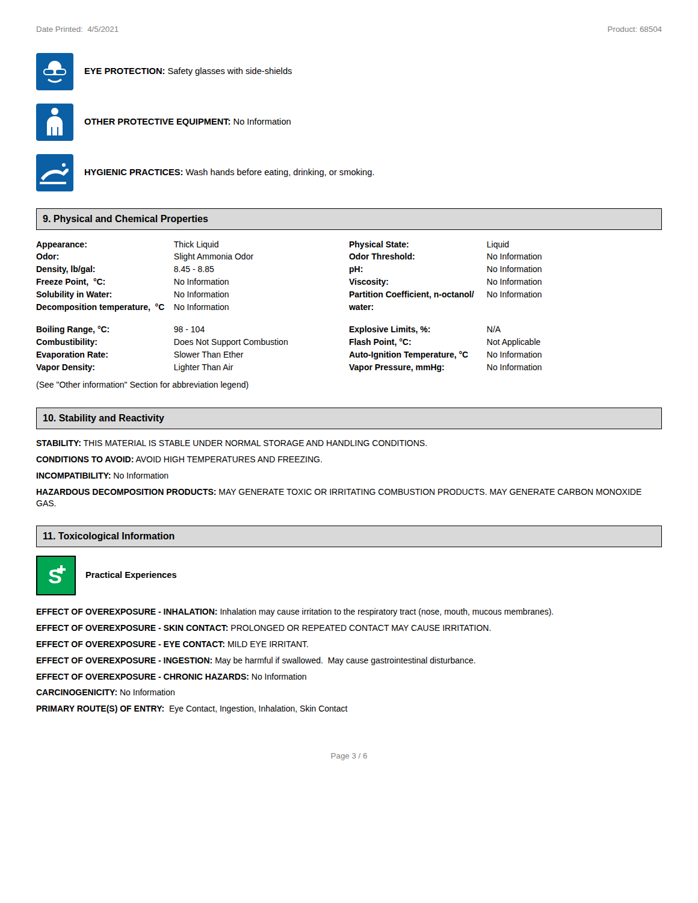Date Printed: 4/5/2021
Product: 68504
EYE PROTECTION: Safety glasses with side-shields
OTHER PROTECTIVE EQUIPMENT: No Information
HYGIENIC PRACTICES: Wash hands before eating, drinking, or smoking.
9. Physical and Chemical Properties
| Appearance: | Thick Liquid | Physical State: | Liquid |
| Odor: | Slight Ammonia Odor | Odor Threshold: | No Information |
| Density, lb/gal: | 8.45 - 8.85 | pH: | No Information |
| Freeze Point, °C: | No Information | Viscosity: | No Information |
| Solubility in Water: | No Information | Partition Coefficient, n-octanol/ | No Information |
| Decomposition temperature, °C | No Information | water: | |
| Boiling Range, °C: | 98 - 104 | Explosive Limits, %: | N/A |
| Combustibility: | Does Not Support Combustion | Flash Point, °C: | Not Applicable |
| Evaporation Rate: | Slower Than Ether | Auto-Ignition Temperature, °C | No Information |
| Vapor Density: | Lighter Than Air | Vapor Pressure, mmHg: | No Information |
(See "Other information" Section for abbreviation legend)
10. Stability and Reactivity
STABILITY: THIS MATERIAL IS STABLE UNDER NORMAL STORAGE AND HANDLING CONDITIONS.
CONDITIONS TO AVOID: AVOID HIGH TEMPERATURES AND FREEZING.
INCOMPATIBILITY: No Information
HAZARDOUS DECOMPOSITION PRODUCTS: MAY GENERATE TOXIC OR IRRITATING COMBUSTION PRODUCTS. MAY GENERATE CARBON MONOXIDE GAS.
11. Toxicological Information
S
Practical Experiences
EFFECT OF OVEREXPOSURE - INHALATION: Inhalation may cause irritation to the respiratory tract (nose, mouth, mucous membranes).
EFFECT OF OVEREXPOSURE - SKIN CONTACT: PROLONGED OR REPEATED CONTACT MAY CAUSE IRRITATION.
EFFECT OF OVEREXPOSURE - EYE CONTACT: MILD EYE IRRITANT.
EFFECT OF OVEREXPOSURE - INGESTION: May be harmful if swallowed. May cause gastrointestinal disturbance.
EFFECT OF OVEREXPOSURE - CHRONIC HAZARDS: No Information
CARCINOGENICITY: No Information
PRIMARY ROUTE(S) OF ENTRY: Eye Contact, Ingestion, Inhalation, Skin Contact
Page 3 / 6